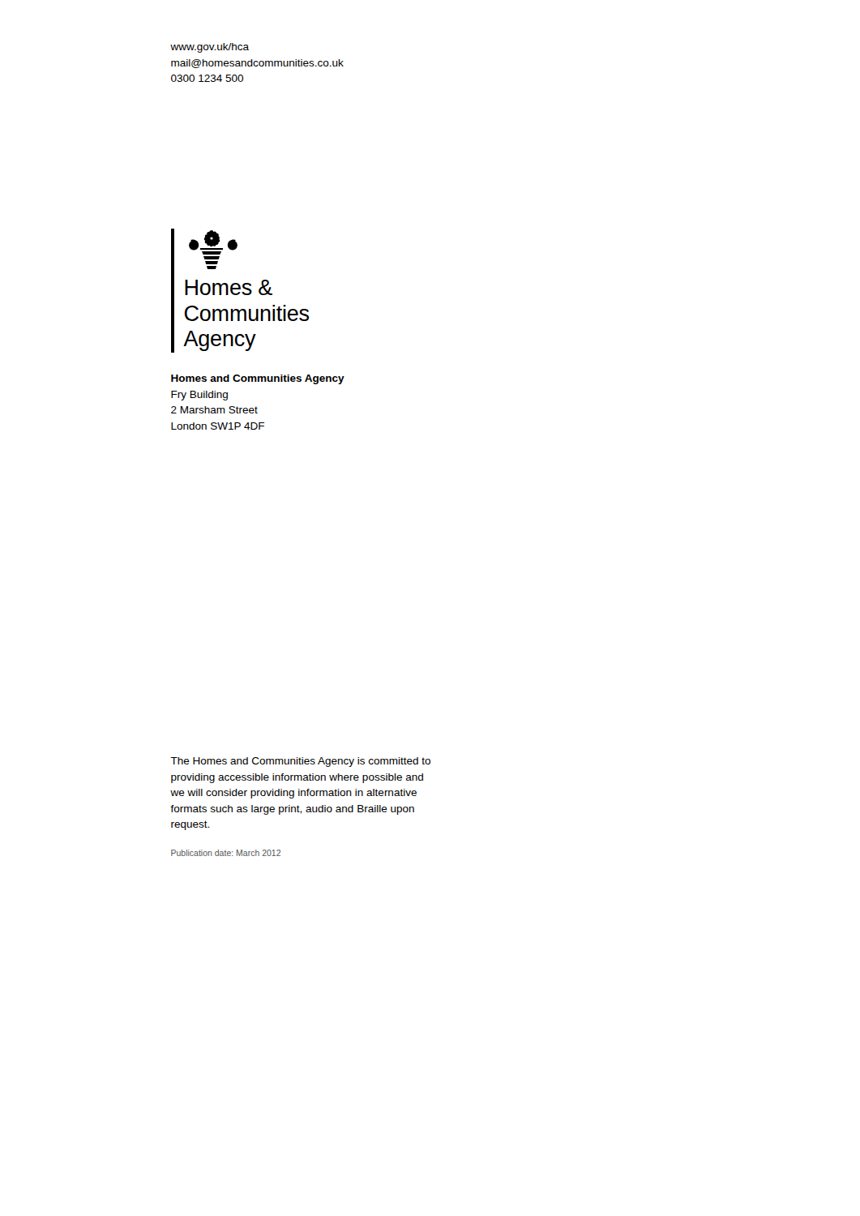www.gov.uk/hca
mail@homesandcommunities.co.uk
0300 1234 500
Homes &
Communities
Agency
Homes and Communities Agency
Fry Building
2 Marsham Street
London SW1P 4DF
The Homes and Communities Agency is committed to providing accessible information where possible and we will consider providing information in alternative formats such as large print, audio and Braille upon request.
Publication date: March 2012